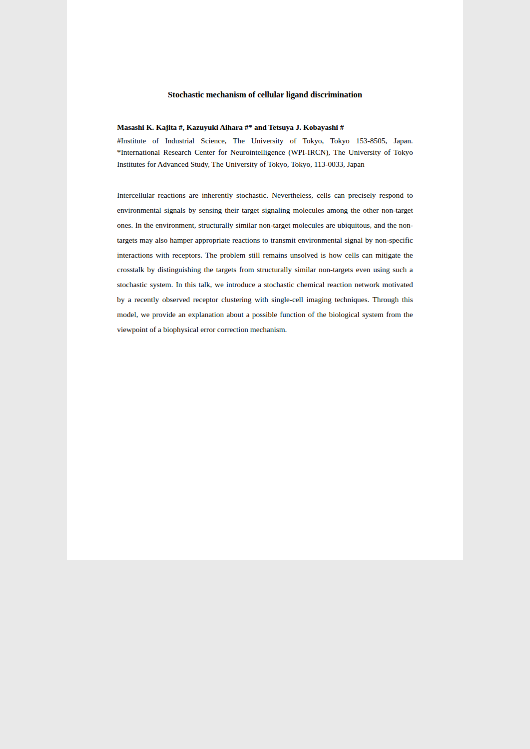Stochastic mechanism of cellular ligand discrimination
Masashi K. Kajita #, Kazuyuki Aihara #* and Tetsuya J. Kobayashi #
#Institute of Industrial Science, The University of Tokyo, Tokyo 153-8505, Japan. *International Research Center for Neurointelligence (WPI-IRCN), The University of Tokyo Institutes for Advanced Study, The University of Tokyo, Tokyo, 113-0033, Japan
Intercellular reactions are inherently stochastic. Nevertheless, cells can precisely respond to environmental signals by sensing their target signaling molecules among the other non-target ones. In the environment, structurally similar non-target molecules are ubiquitous, and the non-targets may also hamper appropriate reactions to transmit environmental signal by non-specific interactions with receptors. The problem still remains unsolved is how cells can mitigate the crosstalk by distinguishing the targets from structurally similar non-targets even using such a stochastic system. In this talk, we introduce a stochastic chemical reaction network motivated by a recently observed receptor clustering with single-cell imaging techniques. Through this model, we provide an explanation about a possible function of the biological system from the viewpoint of a biophysical error correction mechanism.